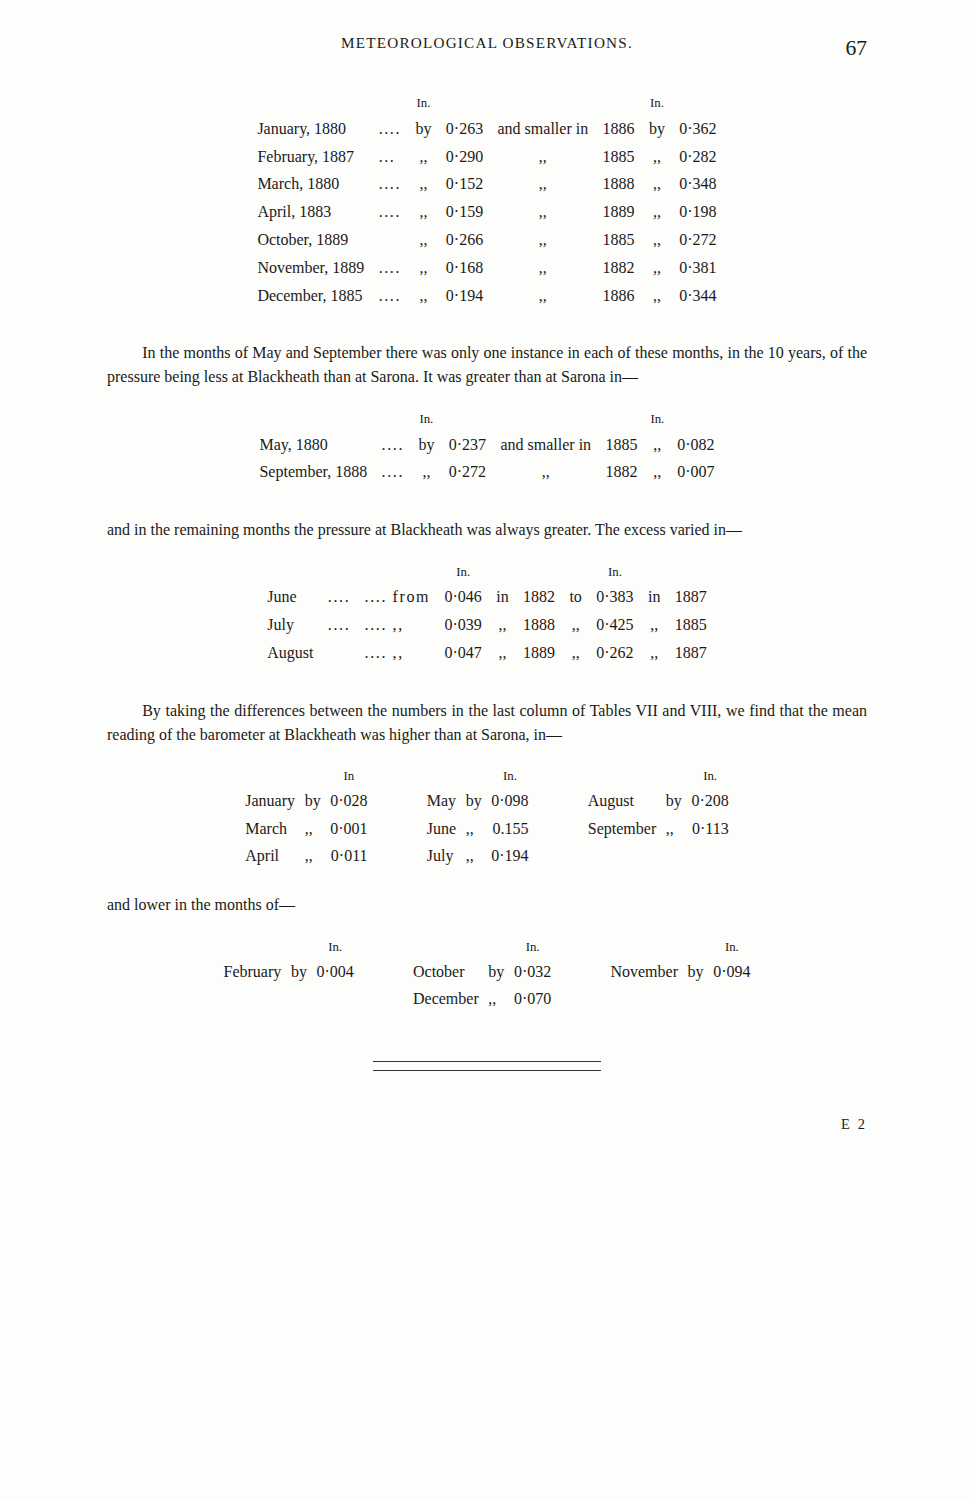METEOROLOGICAL OBSERVATIONS. 67
| | | In. | | | | In. |
| --- | --- | --- | --- | --- | --- | --- |
| January, 1880 | .... | by | 0·263 | and smaller in | 1886 | by | 0·362 |
| February, 1887 | ... | ,, | 0·290 | ,, | 1885 | ,, | 0·282 |
| March, 1880 | .... | ,, | 0·152 | ,, | 1888 | ,, | 0·348 |
| April, 1883 | .... | ,, | 0·159 | ,, | 1889 | ,, | 0·198 |
| October, 1889 | | ,, | 0·266 | ,, | 1885 | ,, | 0·272 |
| November, 1889 | .... | ,, | 0·168 | ,, | 1882 | ,, | 0·381 |
| December, 1885 | .... | ,, | 0·194 | ,, | 1886 | ,, | 0·344 |
In the months of May and September there was only one instance in each of these months, in the 10 years, of the pressure being less at Blackheath than at Sarona. It was greater than at Sarona in—
| | | In. | | | | In. |
| --- | --- | --- | --- | --- | --- | --- |
| May, 1880 | .... | by | 0·237 | and smaller in | 1885 | ,, | 0·082 |
| September, 1888 | .... | ,, | 0·272 | ,, | 1882 | ,, | 0·007 |
and in the remaining months the pressure at Blackheath was always greater. The excess varied in—
| | | | In. | | | | In. | | |
| --- | --- | --- | --- | --- | --- | --- | --- | --- | --- |
| June | .... | .... from | 0·046 | in | 1882 | to | 0·383 | in | 1887 |
| July | .... | .... ,, | 0·039 | ,, | 1888 | ,, | 0·425 | ,, | 1885 |
| August | | .... ,, | 0·047 | ,, | 1889 | ,, | 0·262 | ,, | 1887 |
By taking the differences between the numbers in the last column of Tables VII and VIII, we find that the mean reading of the barometer at Blackheath was higher than at Sarona, in—
| | | In | | | | In. | | | | In. |
| January | by | 0·028 | | May | by | 0·098 | | August | by | 0·208 |
| March | ,, | 0·001 | | June | ,, | 0.155 | | September | ,, | 0·113 |
| April | ,, | 0·011 | | July | ,, | 0·194 | | | | |
and lower in the months of—
| | | In. | | | | In. | | | | In. |
| February | by | 0·004 | | October | by | 0·032 | | November | by | 0·094 |
| | | | | December | ,, | 0·070 | | | | |
E 2